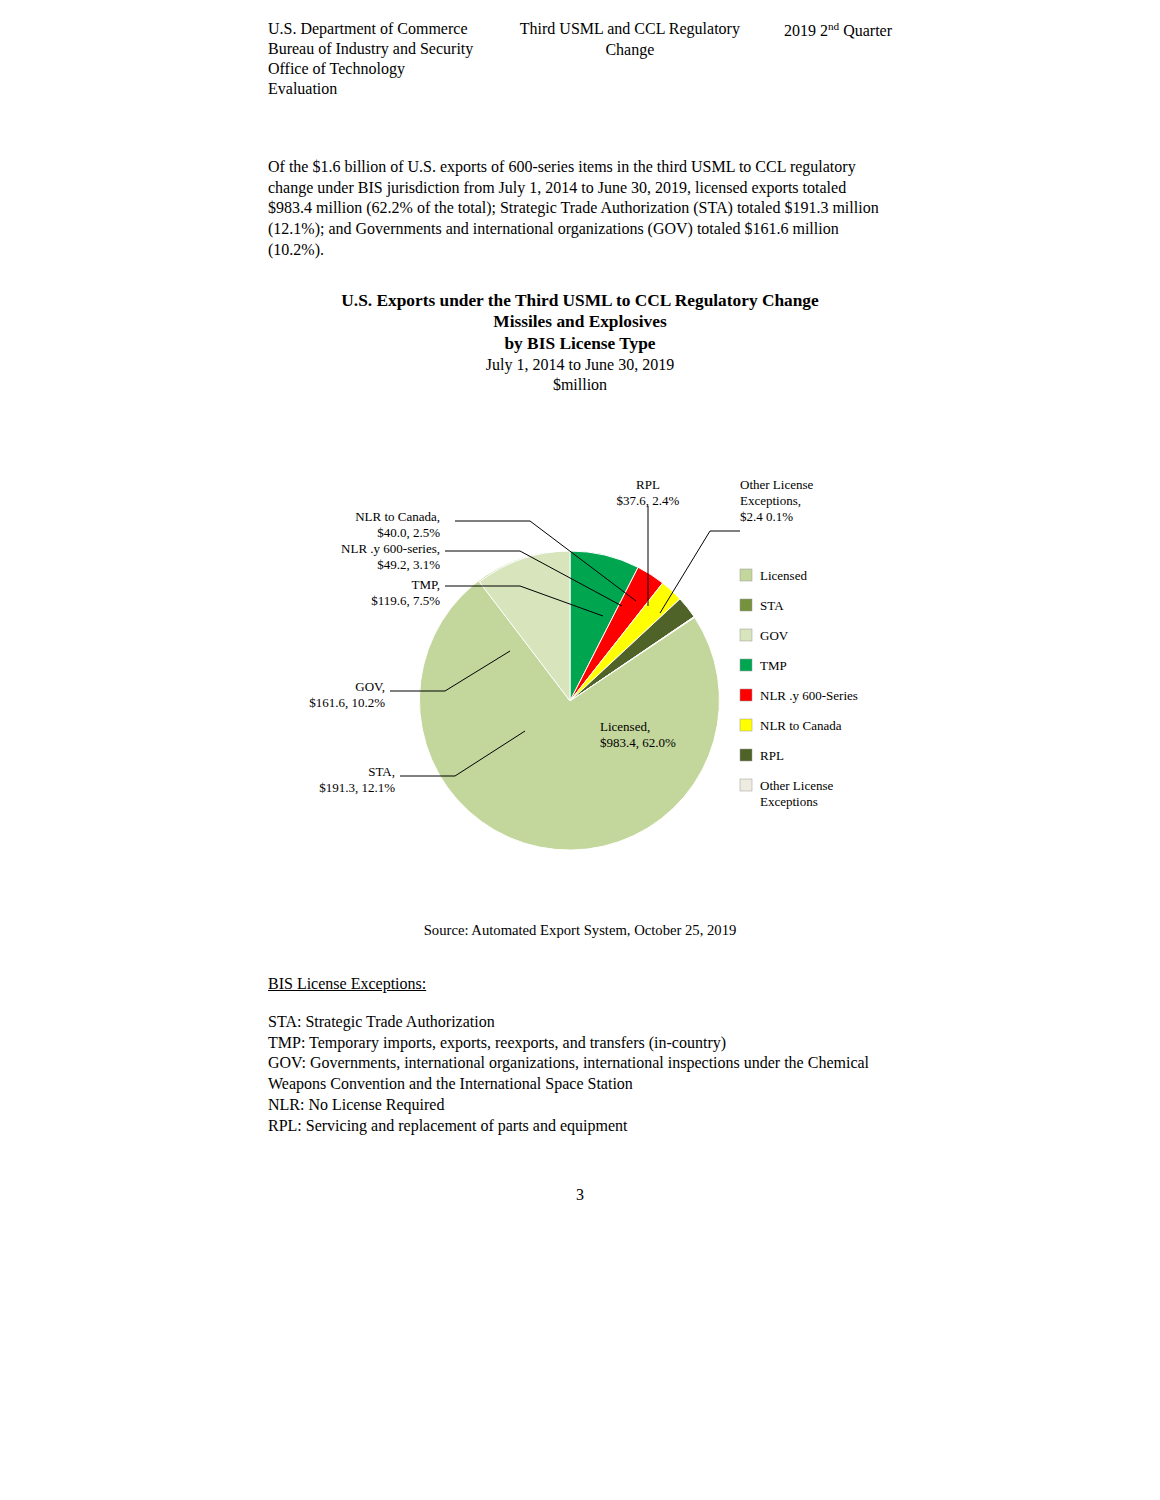U.S. Department of Commerce
Bureau of Industry and Security
Office of Technology Evaluation
Third USML and CCL Regulatory Change
2019 2nd Quarter
Of the $1.6 billion of U.S. exports of 600-series items in the third USML to CCL regulatory change under BIS jurisdiction from July 1, 2014 to June 30, 2019, licensed exports totaled $983.4 million (62.2% of the total); Strategic Trade Authorization (STA) totaled $191.3 million (12.1%); and Governments and international organizations (GOV) totaled $161.6 million (10.2%).
U.S. Exports under the Third USML to CCL Regulatory Change
Missiles and Explosives
by BIS License Type
July 1, 2014 to June 30, 2019
$million
Slices drawn starting at 12 o'clock going clockwise: TMP 7.5%, NLR .y 600-series 3.1%, NLR to Canada 2.5%, RPL 2.4%, Other 0.1%, Licensed 62.0%, STA 12.1%, GOV 10.2% NLR to Canada, $40.0, 2.5% NLR .y 600-series, $49.2, 3.1% TMP, $119.6, 7.5% RPL $37.6, 2.4% Other License Exceptions, $2.4 0.1% GOV, $161.6, 10.2% STA, $191.3, 12.1% Licensed, $983.4, 62.0% Licensed STA GOV TMP NLR .y 600-Series NLR to Canada RPL Other License Exceptions
Source: Automated Export System, October 25, 2019
BIS License Exceptions:
STA: Strategic Trade Authorization
TMP: Temporary imports, exports, reexports, and transfers (in-country)
GOV: Governments, international organizations, international inspections under the Chemical
Weapons Convention and the International Space Station
NLR: No License Required
RPL: Servicing and replacement of parts and equipment
3